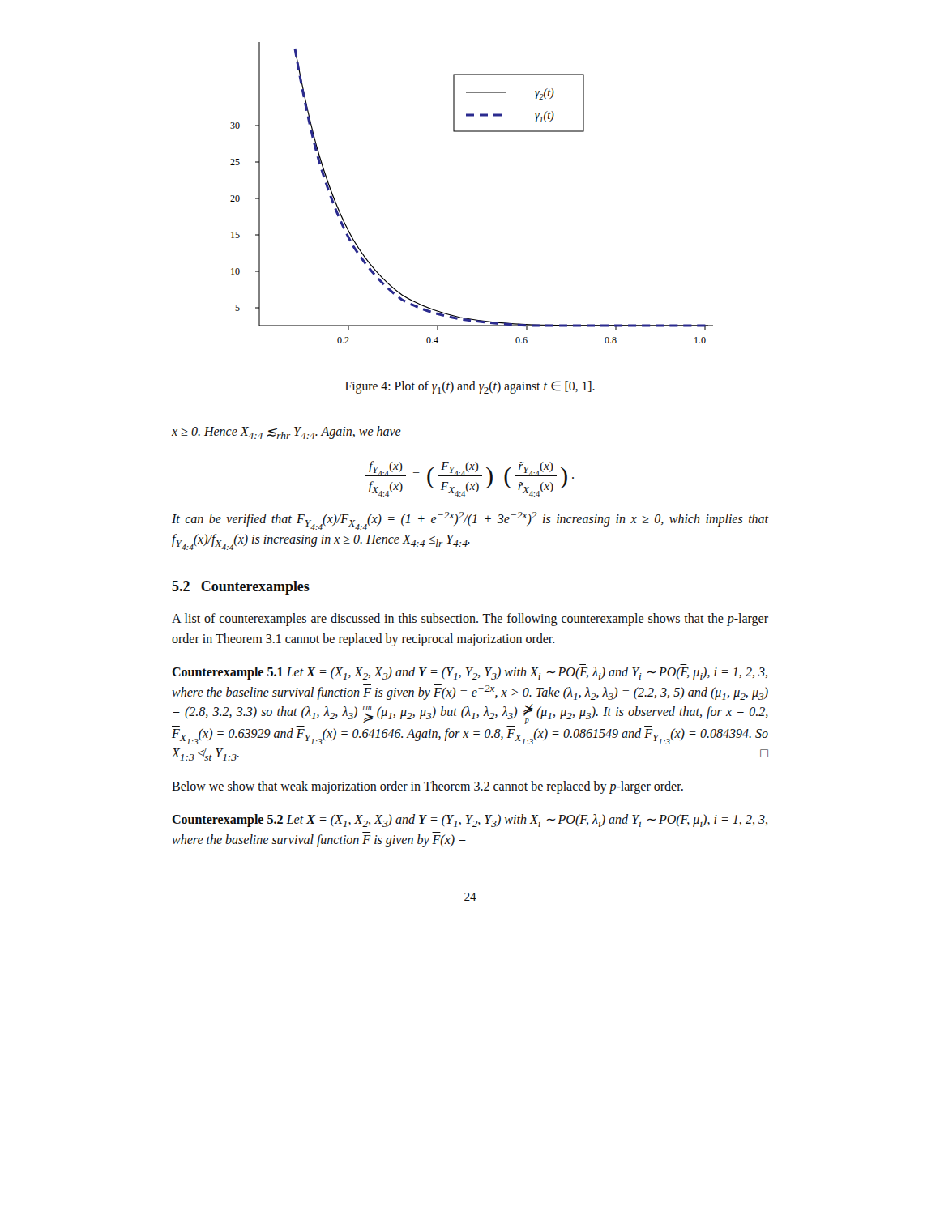5 10 15 20 25 30 0.2 0.4 0.6 0.8 1.0 γ2(t) γ1(t)
Figure 4: Plot of γ1(t) and γ2(t) against t ∈ [0, 1].
x ≥ 0. Hence X4:4 ≲rhr Y4:4. Again, we have
fY4:4(x) fX4:4(x) = ( FY4:4(x) FX4:4(x) ) ( r̃Y4:4(x) r̃X4:4(x) ) .
It can be verified that FY4:4(x)/FX4:4(x) = (1 + e−2x)2/(1 + 3e−2x)2 is increasing in x ≥ 0, which implies that fY4:4(x)/fX4:4(x) is increasing in x ≥ 0. Hence X4:4 ≤lr Y4:4.
5.2 Counterexamples
A list of counterexamples are discussed in this subsection. The following counterexample shows that the p-larger order in Theorem 3.1 cannot be replaced by reciprocal majorization order.
Counterexample 5.1 Let X = (X1, X2, X3) and Y = (Y1, Y2, Y3) with Xi ∼ PO(F, λi) and Yi ∼ PO(F, μi), i = 1, 2, 3, where the baseline survival function F is given by F(x) = e−2x, x > 0. Take (λ1, λ2, λ3) = (2.2, 3, 5) and (μ1, μ2, μ3) = (2.8, 3.2, 3.3) so that (λ1, λ2, λ3) rm≽ (μ1, μ2, μ3) but (λ1, λ2, λ3) ⋡p (μ1, μ2, μ3). It is observed that, for x = 0.2, FX1:3(x) = 0.63929 and FY1:3(x) = 0.641646. Again, for x = 0.8, FX1:3(x) = 0.0861549 and FY1:3(x) = 0.084394. So X1:3 ≰st Y1:3.□
Below we show that weak majorization order in Theorem 3.2 cannot be replaced by p-larger order.
Counterexample 5.2 Let X = (X1, X2, X3) and Y = (Y1, Y2, Y3) with Xi ∼ PO(F, λi) and Yi ∼ PO(F, μi), i = 1, 2, 3, where the baseline survival function F is given by F(x) =
24